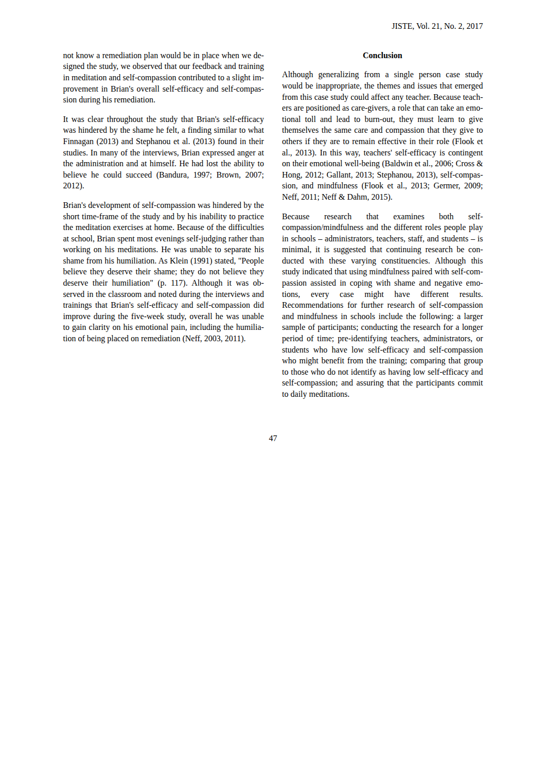JISTE, Vol. 21, No. 2, 2017
not know a remediation plan would be in place when we designed the study, we observed that our feedback and training in meditation and self-compassion contributed to a slight improvement in Brian's overall self-efficacy and self-compassion during his remediation.
It was clear throughout the study that Brian's self-efficacy was hindered by the shame he felt, a finding similar to what Finnagan (2013) and Stephanou et al. (2013) found in their studies. In many of the interviews, Brian expressed anger at the administration and at himself. He had lost the ability to believe he could succeed (Bandura, 1997; Brown, 2007; 2012).
Brian's development of self-compassion was hindered by the short time-frame of the study and by his inability to practice the meditation exercises at home. Because of the difficulties at school, Brian spent most evenings self-judging rather than working on his meditations. He was unable to separate his shame from his humiliation. As Klein (1991) stated, "People believe they deserve their shame; they do not believe they deserve their humiliation" (p. 117). Although it was observed in the classroom and noted during the interviews and trainings that Brian's self-efficacy and self-compassion did improve during the five-week study, overall he was unable to gain clarity on his emotional pain, including the humiliation of being placed on remediation (Neff, 2003, 2011).
Conclusion
Although generalizing from a single person case study would be inappropriate, the themes and issues that emerged from this case study could affect any teacher. Because teachers are positioned as care-givers, a role that can take an emotional toll and lead to burn-out, they must learn to give themselves the same care and compassion that they give to others if they are to remain effective in their role (Flook et al., 2013). In this way, teachers' self-efficacy is contingent on their emotional well-being (Baldwin et al., 2006; Cross & Hong, 2012; Gallant, 2013; Stephanou, 2013), self-compassion, and mindfulness (Flook et al., 2013; Germer, 2009; Neff, 2011; Neff & Dahm, 2015).
Because research that examines both self-compassion/mindfulness and the different roles people play in schools – administrators, teachers, staff, and students – is minimal, it is suggested that continuing research be conducted with these varying constituencies. Although this study indicated that using mindfulness paired with self-compassion assisted in coping with shame and negative emotions, every case might have different results. Recommendations for further research of self-compassion and mindfulness in schools include the following: a larger sample of participants; conducting the research for a longer period of time; pre-identifying teachers, administrators, or students who have low self-efficacy and self-compassion who might benefit from the training; comparing that group to those who do not identify as having low self-efficacy and self-compassion; and assuring that the participants commit to daily meditations.
47